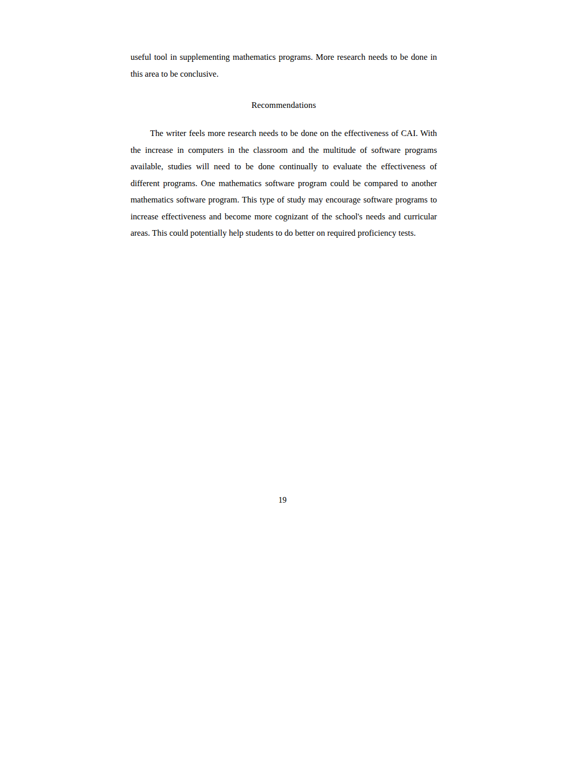useful tool in supplementing mathematics programs. More research needs to be done in this area to be conclusive.
Recommendations
The writer feels more research needs to be done on the effectiveness of CAI. With the increase in computers in the classroom and the multitude of software programs available, studies will need to be done continually to evaluate the effectiveness of different programs. One mathematics software program could be compared to another mathematics software program. This type of study may encourage software programs to increase effectiveness and become more cognizant of the school's needs and curricular areas. This could potentially help students to do better on required proficiency tests.
19